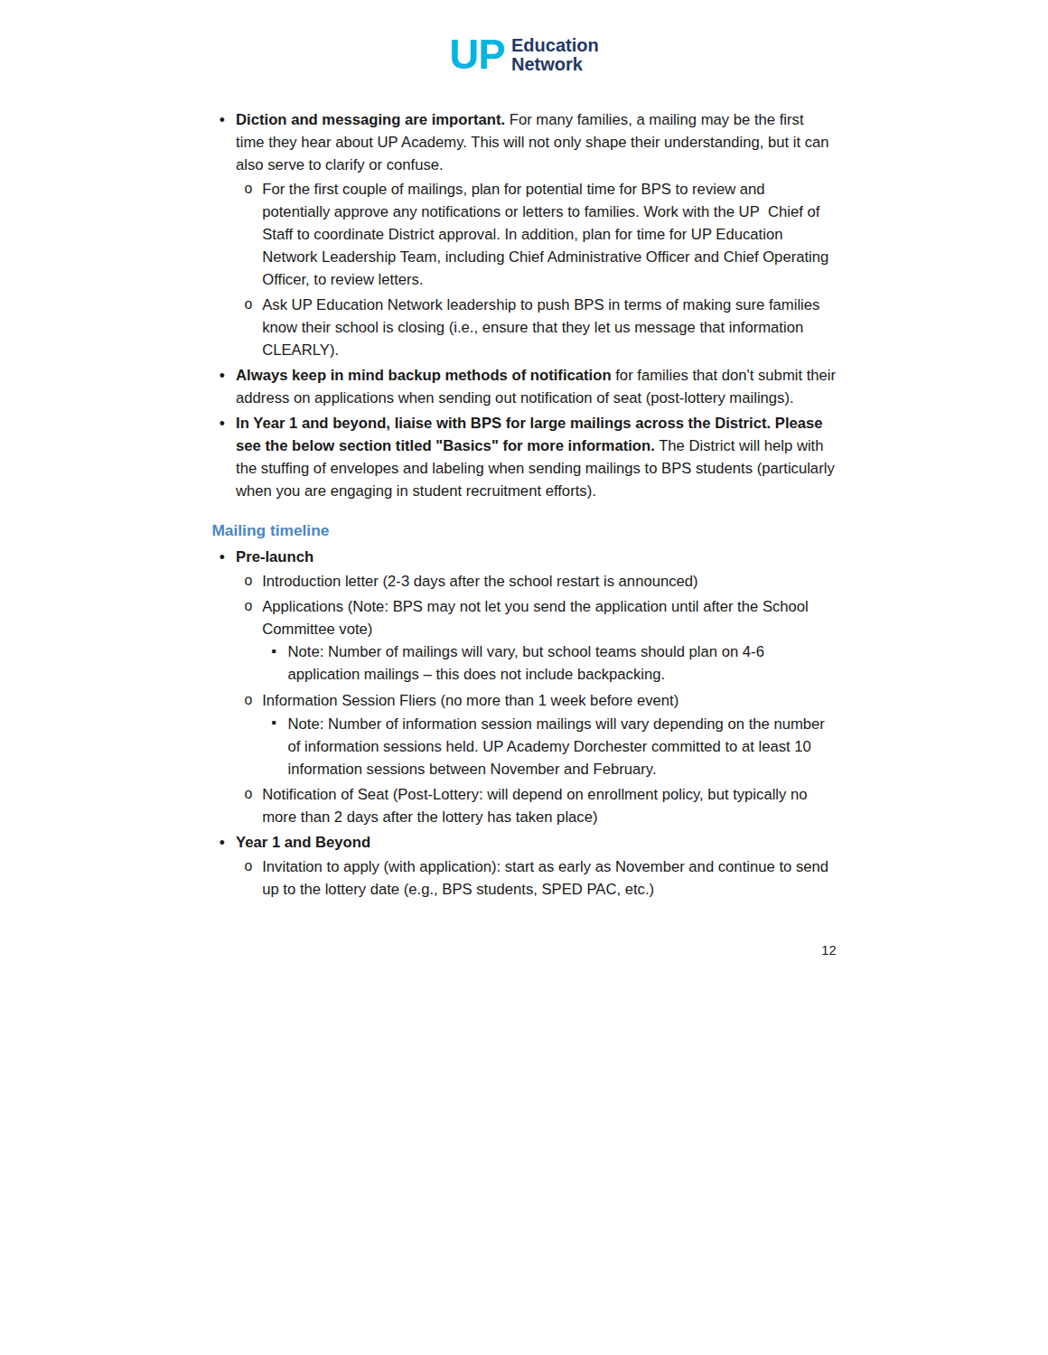UP Education
Network
Diction and messaging are important. For many families, a mailing may be the first time they hear about UP Academy. This will not only shape their understanding, but it can also serve to clarify or confuse.
For the first couple of mailings, plan for potential time for BPS to review and potentially approve any notifications or letters to families. Work with the UP Chief of Staff to coordinate District approval. In addition, plan for time for UP Education Network Leadership Team, including Chief Administrative Officer and Chief Operating Officer, to review letters.
Ask UP Education Network leadership to push BPS in terms of making sure families know their school is closing (i.e., ensure that they let us message that information CLEARLY).
Always keep in mind backup methods of notification for families that don't submit their address on applications when sending out notification of seat (post-lottery mailings).
In Year 1 and beyond, liaise with BPS for large mailings across the District. Please see the below section titled "Basics" for more information. The District will help with the stuffing of envelopes and labeling when sending mailings to BPS students (particularly when you are engaging in student recruitment efforts).
Mailing timeline
Pre-launch
Introduction letter (2-3 days after the school restart is announced)
Applications (Note: BPS may not let you send the application until after the School Committee vote)
Note: Number of mailings will vary, but school teams should plan on 4-6 application mailings – this does not include backpacking.
Information Session Fliers (no more than 1 week before event)
Note: Number of information session mailings will vary depending on the number of information sessions held. UP Academy Dorchester committed to at least 10 information sessions between November and February.
Notification of Seat (Post-Lottery: will depend on enrollment policy, but typically no more than 2 days after the lottery has taken place)
Year 1 and Beyond
Invitation to apply (with application): start as early as November and continue to send up to the lottery date (e.g., BPS students, SPED PAC, etc.)
12